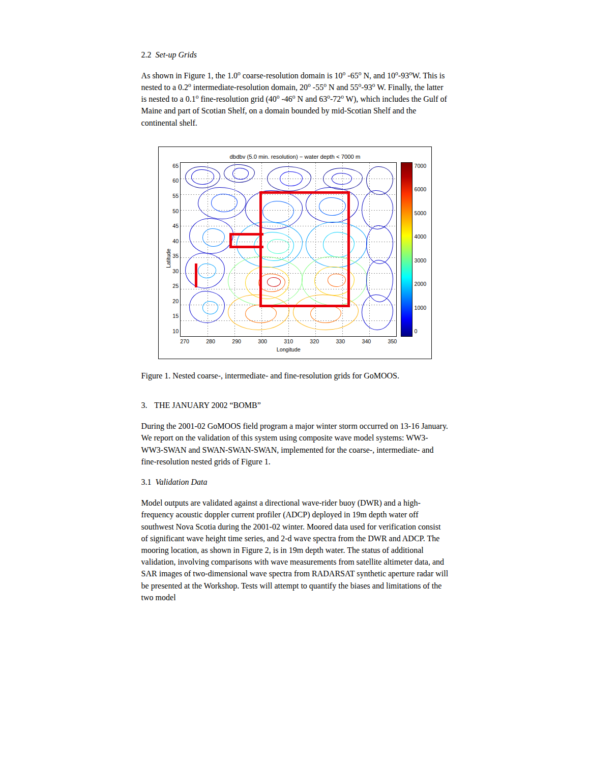2.2 Set-up Grids
As shown in Figure 1, the 1.0o coarse-resolution domain is 10o -65o N, and 10o-93oW. This is nested to a 0.2o intermediate-resolution domain, 20o -55o N and 55o-93o W. Finally, the latter is nested to a 0.1o fine-resolution grid (40o -46o N and 63o-72o W), which includes the Gulf of Maine and part of Scotian Shelf, on a domain bounded by mid-Scotian Shelf and the continental shelf.
dbdbv (5.0 min. resolution) − water depth < 7000 m
Latitude
65 60 55 50 45 40 35 30 25 20 15 10
270 280 290 300 310 320 330 340 350
Longitude
7000 6000 5000 4000 3000 2000 1000 0
Figure 1. Nested coarse-, intermediate- and fine-resolution grids for GoMOOS.
3. THE JANUARY 2002 “BOMB”
During the 2001-02 GoMOOS field program a major winter storm occurred on 13-16 January. We report on the validation of this system using composite wave model systems: WW3-WW3-SWAN and SWAN-SWAN-SWAN, implemented for the coarse-, intermediate- and fine-resolution nested grids of Figure 1.
3.1 Validation Data
Model outputs are validated against a directional wave-rider buoy (DWR) and a high-frequency acoustic doppler current profiler (ADCP) deployed in 19m depth water off southwest Nova Scotia during the 2001-02 winter. Moored data used for verification consist of significant wave height time series, and 2-d wave spectra from the DWR and ADCP. The mooring location, as shown in Figure 2, is in 19m depth water. The status of additional validation, involving comparisons with wave measurements from satellite altimeter data, and SAR images of two-dimensional wave spectra from RADARSAT synthetic aperture radar will be presented at the Workshop. Tests will attempt to quantify the biases and limitations of the two model